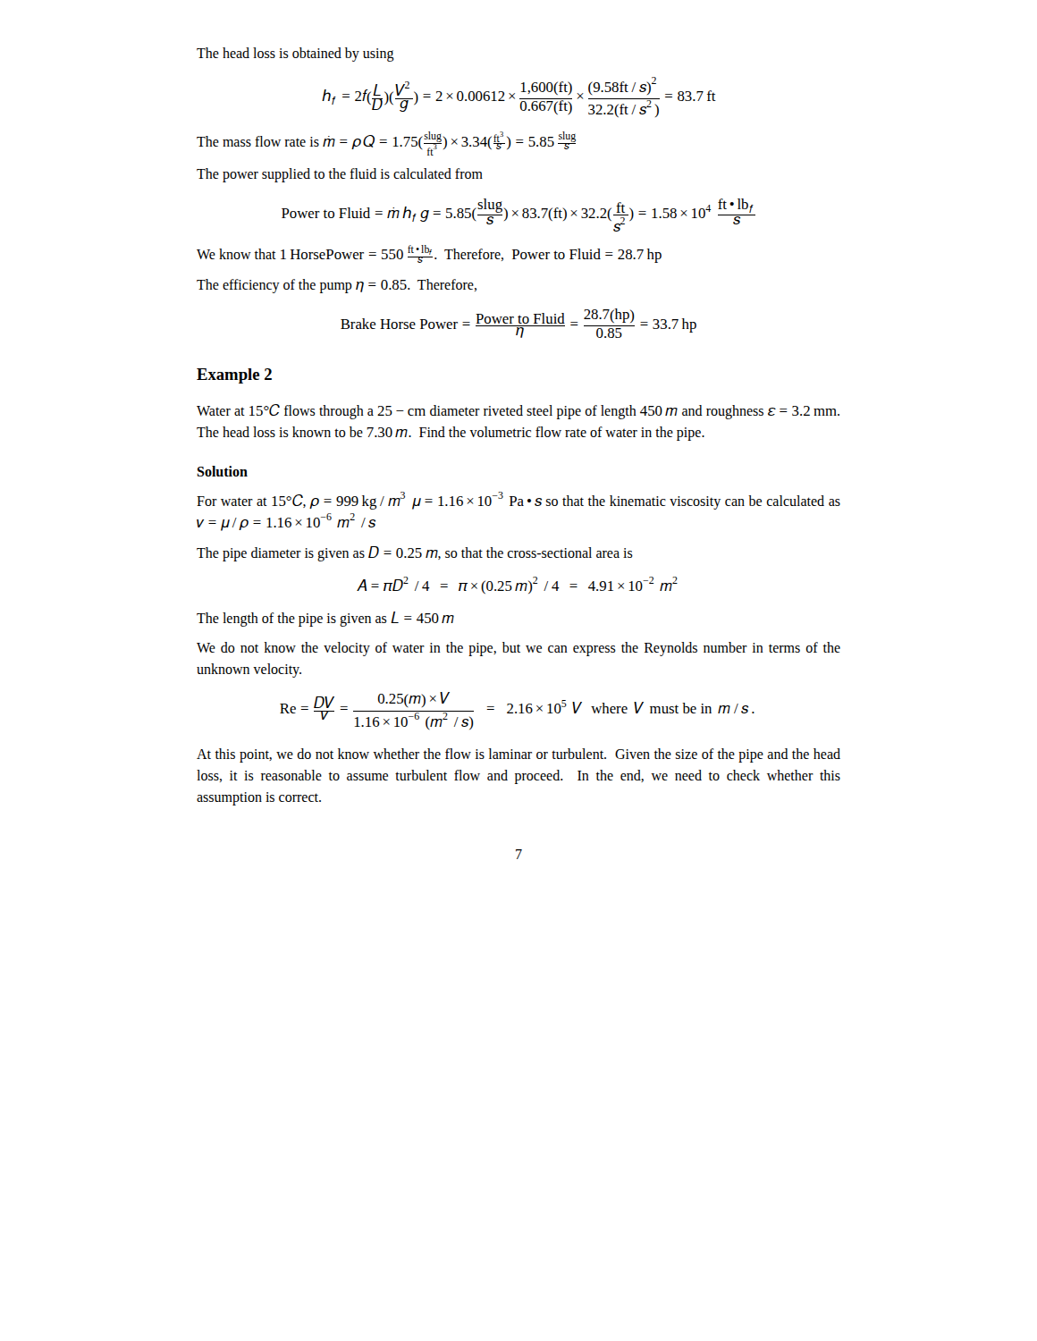The head loss is obtained by using
hf = 2f (LD) (V2g) = 2×0.00612× 1,600(ft) 0.667(ft) × (9.58ft/s)2 32.2(ft/s2) = 83.7ft
The mass flow rate is ṁ =ρQ =1.75 (slugft3) ×3.34 (ft3s) = 5.85slugs
The power supplied to the fluid is calculated from
Power to Fluid = ṁ hf g = 5.85 (slugs) ×83.7 (ft) ×32.2 (fts2) = 1.58×104 ft•lbfs
We know that 1HorsePower =550 ft•lbfs . Therefore, Power to Fluid= 28.7hp
The efficiency of the pump η=0.85 . Therefore,
Brake Horse Power = Power to Fluid η = 28.7(hp) 0.85 = 33.7hp
Example 2
Water at 15°C flows through a 25−cm diameter riveted steel pipe of length 450m and roughness ε=3.2mm . The head loss is known to be 7.30m . Find the volumetric flow rate of water in the pipe.
Solution
For water at 15°C , ρ=999kg/m3 μ=1.16×10−3Pa•s so that the kinematic viscosity can be calculated as ν=μ/ρ= 1.16×10−6m2/s
The pipe diameter is given as D=0.25m , so that the cross-sectional area is
A=πD2/4 = π×(0.25m)2/4 = 4.91×10−2m2
The length of the pipe is given as L=450m
We do not know the velocity of water in the pipe, but we can express the Reynolds number in terms of the unknown velocity.
Re= DVν = 0.25(m)×V 1.16×10−6(m2/s) = 2.16×105V where V must be in m/s .
At this point, we do not know whether the flow is laminar or turbulent. Given the size of the pipe and the head loss, it is reasonable to assume turbulent flow and proceed. In the end, we need to check whether this assumption is correct.
7